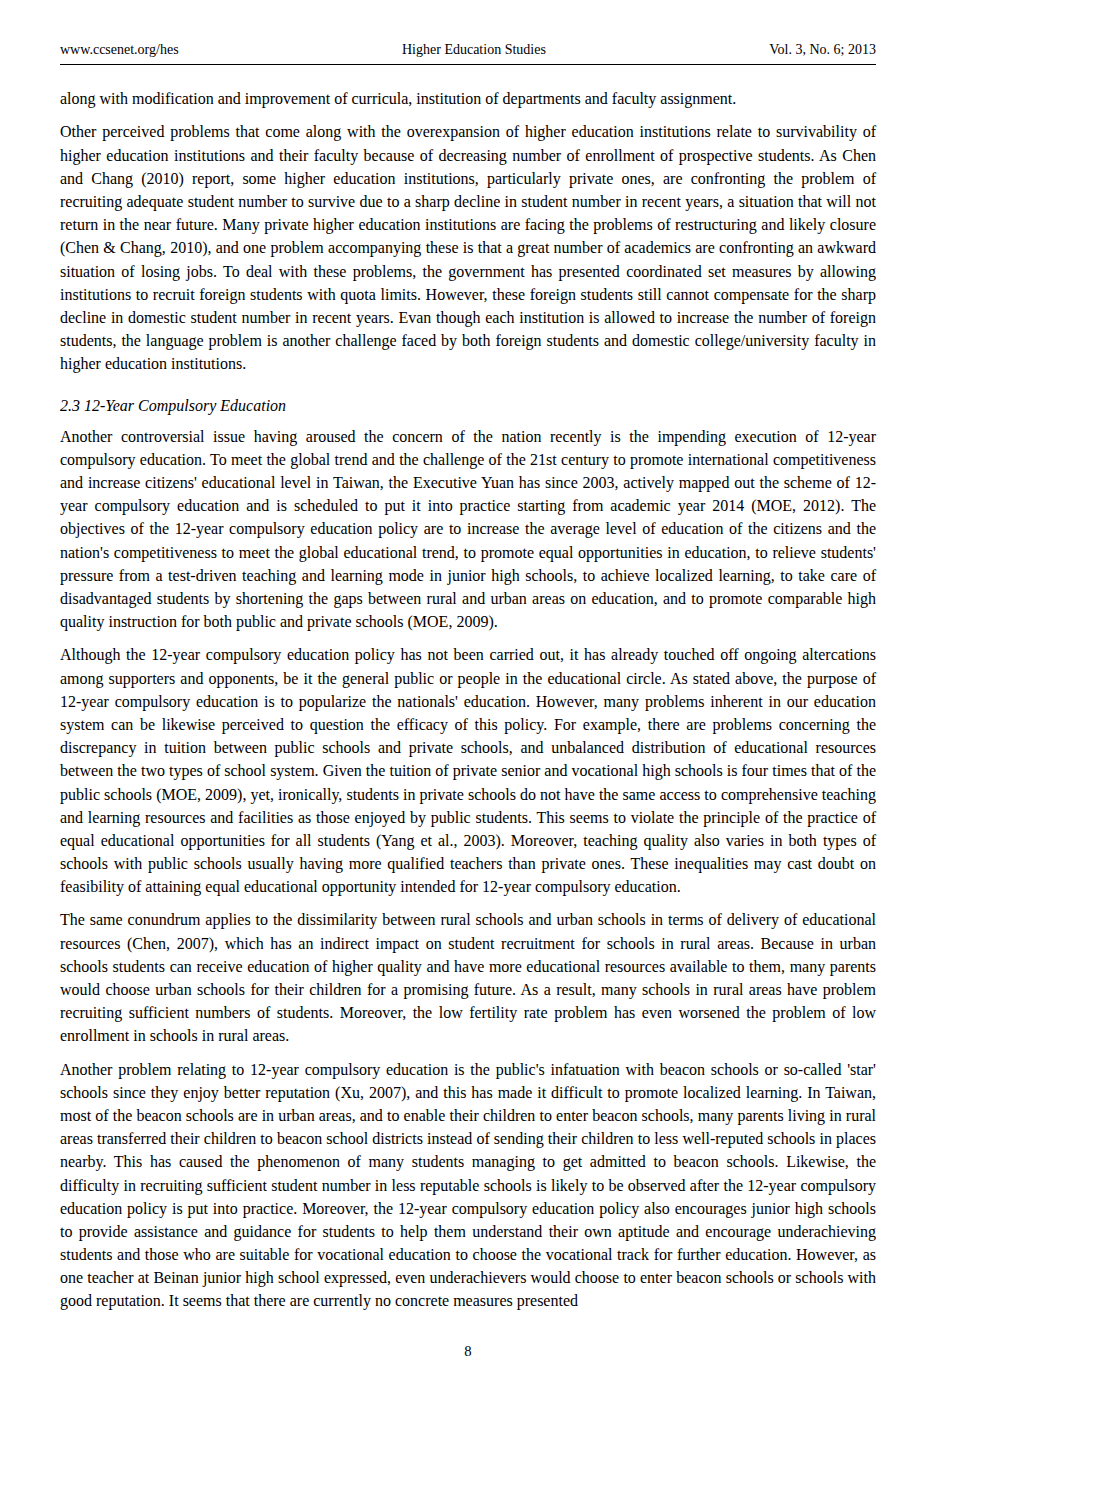www.ccsenet.org/hes Higher Education Studies Vol. 3, No. 6; 2013
along with modification and improvement of curricula, institution of departments and faculty assignment.
Other perceived problems that come along with the overexpansion of higher education institutions relate to survivability of higher education institutions and their faculty because of decreasing number of enrollment of prospective students. As Chen and Chang (2010) report, some higher education institutions, particularly private ones, are confronting the problem of recruiting adequate student number to survive due to a sharp decline in student number in recent years, a situation that will not return in the near future. Many private higher education institutions are facing the problems of restructuring and likely closure (Chen & Chang, 2010), and one problem accompanying these is that a great number of academics are confronting an awkward situation of losing jobs. To deal with these problems, the government has presented coordinated set measures by allowing institutions to recruit foreign students with quota limits. However, these foreign students still cannot compensate for the sharp decline in domestic student number in recent years. Evan though each institution is allowed to increase the number of foreign students, the language problem is another challenge faced by both foreign students and domestic college/university faculty in higher education institutions.
2.3 12-Year Compulsory Education
Another controversial issue having aroused the concern of the nation recently is the impending execution of 12-year compulsory education. To meet the global trend and the challenge of the 21st century to promote international competitiveness and increase citizens' educational level in Taiwan, the Executive Yuan has since 2003, actively mapped out the scheme of 12-year compulsory education and is scheduled to put it into practice starting from academic year 2014 (MOE, 2012). The objectives of the 12-year compulsory education policy are to increase the average level of education of the citizens and the nation's competitiveness to meet the global educational trend, to promote equal opportunities in education, to relieve students' pressure from a test-driven teaching and learning mode in junior high schools, to achieve localized learning, to take care of disadvantaged students by shortening the gaps between rural and urban areas on education, and to promote comparable high quality instruction for both public and private schools (MOE, 2009).
Although the 12-year compulsory education policy has not been carried out, it has already touched off ongoing altercations among supporters and opponents, be it the general public or people in the educational circle. As stated above, the purpose of 12-year compulsory education is to popularize the nationals' education. However, many problems inherent in our education system can be likewise perceived to question the efficacy of this policy. For example, there are problems concerning the discrepancy in tuition between public schools and private schools, and unbalanced distribution of educational resources between the two types of school system. Given the tuition of private senior and vocational high schools is four times that of the public schools (MOE, 2009), yet, ironically, students in private schools do not have the same access to comprehensive teaching and learning resources and facilities as those enjoyed by public students. This seems to violate the principle of the practice of equal educational opportunities for all students (Yang et al., 2003). Moreover, teaching quality also varies in both types of schools with public schools usually having more qualified teachers than private ones. These inequalities may cast doubt on feasibility of attaining equal educational opportunity intended for 12-year compulsory education.
The same conundrum applies to the dissimilarity between rural schools and urban schools in terms of delivery of educational resources (Chen, 2007), which has an indirect impact on student recruitment for schools in rural areas. Because in urban schools students can receive education of higher quality and have more educational resources available to them, many parents would choose urban schools for their children for a promising future. As a result, many schools in rural areas have problem recruiting sufficient numbers of students. Moreover, the low fertility rate problem has even worsened the problem of low enrollment in schools in rural areas.
Another problem relating to 12-year compulsory education is the public's infatuation with beacon schools or so-called 'star' schools since they enjoy better reputation (Xu, 2007), and this has made it difficult to promote localized learning. In Taiwan, most of the beacon schools are in urban areas, and to enable their children to enter beacon schools, many parents living in rural areas transferred their children to beacon school districts instead of sending their children to less well-reputed schools in places nearby. This has caused the phenomenon of many students managing to get admitted to beacon schools. Likewise, the difficulty in recruiting sufficient student number in less reputable schools is likely to be observed after the 12-year compulsory education policy is put into practice. Moreover, the 12-year compulsory education policy also encourages junior high schools to provide assistance and guidance for students to help them understand their own aptitude and encourage underachieving students and those who are suitable for vocational education to choose the vocational track for further education. However, as one teacher at Beinan junior high school expressed, even underachievers would choose to enter beacon schools or schools with good reputation. It seems that there are currently no concrete measures presented
8